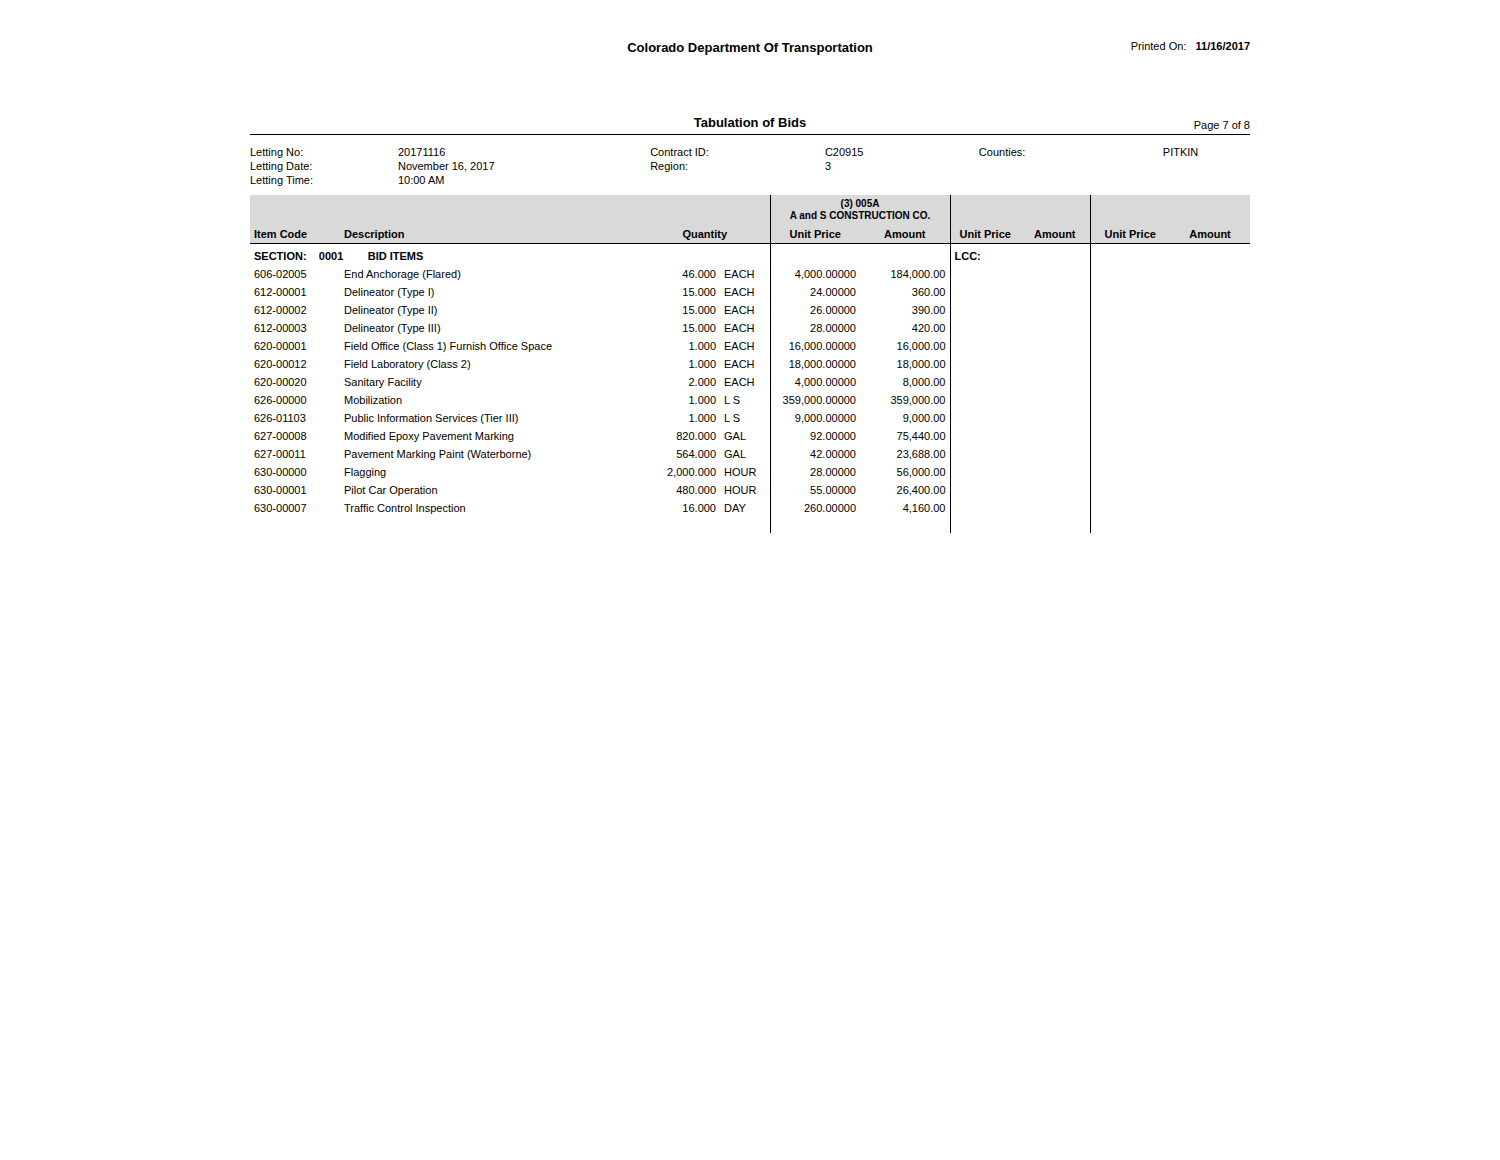Colorado Department Of Transportation Printed On: 11/16/2017
Tabulation of Bids
Page 7 of 8
| Letting No: | 20171116 | Contract ID: | C20915 | Counties: | PITKIN |
| Letting Date: | November 16, 2017 | Region: | 3 | | |
| Letting Time: | 10:00 AM | | | | |
| | (3) 005A A and S CONSTRUCTION CO. | | |
| Item Code | Description | Quantity | Unit Price | Amount | Unit Price | Amount | Unit Price | Amount |
| SECTION: 0001 BID ITEMS | | | | LCC: | | | |
| 606-02005 | End Anchorage (Flared) | 46.000 | EACH | 4,000.00000 | 184,000.00 | | | | |
| 612-00001 | Delineator (Type I) | 15.000 | EACH | 24.00000 | 360.00 | | | | |
| 612-00002 | Delineator (Type II) | 15.000 | EACH | 26.00000 | 390.00 | | | | |
| 612-00003 | Delineator (Type III) | 15.000 | EACH | 28.00000 | 420.00 | | | | |
| 620-00001 | Field Office (Class 1) Furnish Office Space | 1.000 | EACH | 16,000.00000 | 16,000.00 | | | | |
| 620-00012 | Field Laboratory (Class 2) | 1.000 | EACH | 18,000.00000 | 18,000.00 | | | | |
| 620-00020 | Sanitary Facility | 2.000 | EACH | 4,000.00000 | 8,000.00 | | | | |
| 626-00000 | Mobilization | 1.000 | L S | 359,000.00000 | 359,000.00 | | | | |
| 626-01103 | Public Information Services (Tier III) | 1.000 | L S | 9,000.00000 | 9,000.00 | | | | |
| 627-00008 | Modified Epoxy Pavement Marking | 820.000 | GAL | 92.00000 | 75,440.00 | | | | |
| 627-00011 | Pavement Marking Paint (Waterborne) | 564.000 | GAL | 42.00000 | 23,688.00 | | | | |
| 630-00000 | Flagging | 2,000.000 | HOUR | 28.00000 | 56,000.00 | | | | |
| 630-00001 | Pilot Car Operation | 480.000 | HOUR | 55.00000 | 26,400.00 | | | | |
| 630-00007 | Traffic Control Inspection | 16.000 | DAY | 260.00000 | 4,160.00 | | | | |